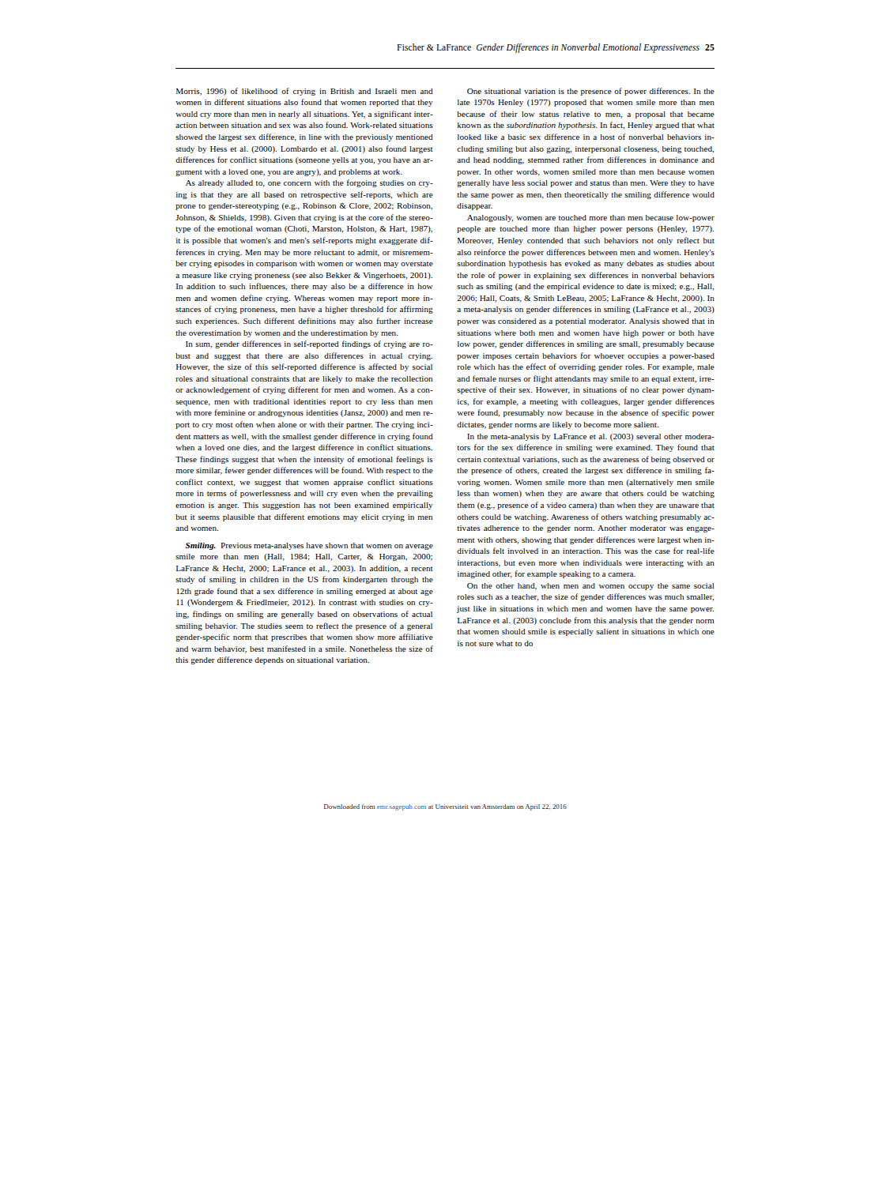Fischer & LaFrance Gender Differences in Nonverbal Emotional Expressiveness 25
Morris, 1996) of likelihood of crying in British and Israeli men and women in different situations also found that women reported that they would cry more than men in nearly all situations. Yet, a significant interaction between situation and sex was also found. Work-related situations showed the largest sex difference, in line with the previously mentioned study by Hess et al. (2000). Lombardo et al. (2001) also found largest differences for conflict situations (someone yells at you, you have an argument with a loved one, you are angry), and problems at work.
As already alluded to, one concern with the forgoing studies on crying is that they are all based on retrospective self-reports, which are prone to gender-stereotyping (e.g., Robinson & Clore, 2002; Robinson, Johnson, & Shields, 1998). Given that crying is at the core of the stereotype of the emotional woman (Choti, Marston, Holston, & Hart, 1987), it is possible that women's and men's self-reports might exaggerate differences in crying. Men may be more reluctant to admit, or misremember crying episodes in comparison with women or women may overstate a measure like crying proneness (see also Bekker & Vingerhoets, 2001). In addition to such influences, there may also be a difference in how men and women define crying. Whereas women may report more instances of crying proneness, men have a higher threshold for affirming such experiences. Such different definitions may also further increase the overestimation by women and the underestimation by men.
In sum, gender differences in self-reported findings of crying are robust and suggest that there are also differences in actual crying. However, the size of this self-reported difference is affected by social roles and situational constraints that are likely to make the recollection or acknowledgement of crying different for men and women. As a consequence, men with traditional identities report to cry less than men with more feminine or androgynous identities (Jansz, 2000) and men report to cry most often when alone or with their partner. The crying incident matters as well, with the smallest gender difference in crying found when a loved one dies, and the largest difference in conflict situations. These findings suggest that when the intensity of emotional feelings is more similar, fewer gender differences will be found. With respect to the conflict context, we suggest that women appraise conflict situations more in terms of powerlessness and will cry even when the prevailing emotion is anger. This suggestion has not been examined empirically but it seems plausible that different emotions may elicit crying in men and women.
Smiling. Previous meta-analyses have shown that women on average smile more than men (Hall, 1984; Hall, Carter, & Horgan, 2000; LaFrance & Hecht, 2000; LaFrance et al., 2003). In addition, a recent study of smiling in children in the US from kindergarten through the 12th grade found that a sex difference in smiling emerged at about age 11 (Wondergem & Friedlmeier, 2012). In contrast with studies on crying, findings on smiling are generally based on observations of actual smiling behavior. The studies seem to reflect the presence of a general gender-specific norm that prescribes that women show more affiliative and warm behavior, best manifested in a smile. Nonetheless the size of this gender difference depends on situational variation.
One situational variation is the presence of power differences. In the late 1970s Henley (1977) proposed that women smile more than men because of their low status relative to men, a proposal that became known as the subordination hypothesis. In fact, Henley argued that what looked like a basic sex difference in a host of nonverbal behaviors including smiling but also gazing, interpersonal closeness, being touched, and head nodding, stemmed rather from differences in dominance and power. In other words, women smiled more than men because women generally have less social power and status than men. Were they to have the same power as men, then theoretically the smiling difference would disappear.
Analogously, women are touched more than men because low-power people are touched more than higher power persons (Henley, 1977). Moreover, Henley contended that such behaviors not only reflect but also reinforce the power differences between men and women. Henley's subordination hypothesis has evoked as many debates as studies about the role of power in explaining sex differences in nonverbal behaviors such as smiling (and the empirical evidence to date is mixed; e.g., Hall, 2006; Hall, Coats, & Smith LeBeau, 2005; LaFrance & Hecht, 2000). In a meta-analysis on gender differences in smiling (LaFrance et al., 2003) power was considered as a potential moderator. Analysis showed that in situations where both men and women have high power or both have low power, gender differences in smiling are small, presumably because power imposes certain behaviors for whoever occupies a power-based role which has the effect of overriding gender roles. For example, male and female nurses or flight attendants may smile to an equal extent, irrespective of their sex. However, in situations of no clear power dynamics, for example, a meeting with colleagues, larger gender differences were found, presumably now because in the absence of specific power dictates, gender norms are likely to become more salient.
In the meta-analysis by LaFrance et al. (2003) several other moderators for the sex difference in smiling were examined. They found that certain contextual variations, such as the awareness of being observed or the presence of others, created the largest sex difference in smiling favoring women. Women smile more than men (alternatively men smile less than women) when they are aware that others could be watching them (e.g., presence of a video camera) than when they are unaware that others could be watching. Awareness of others watching presumably activates adherence to the gender norm. Another moderator was engagement with others, showing that gender differences were largest when individuals felt involved in an interaction. This was the case for real-life interactions, but even more when individuals were interacting with an imagined other, for example speaking to a camera.
On the other hand, when men and women occupy the same social roles such as a teacher, the size of gender differences was much smaller, just like in situations in which men and women have the same power. LaFrance et al. (2003) conclude from this analysis that the gender norm that women should smile is especially salient in situations in which one is not sure what to do
Downloaded from emr.sagepub.com at Universiteit van Amsterdam on April 22, 2016